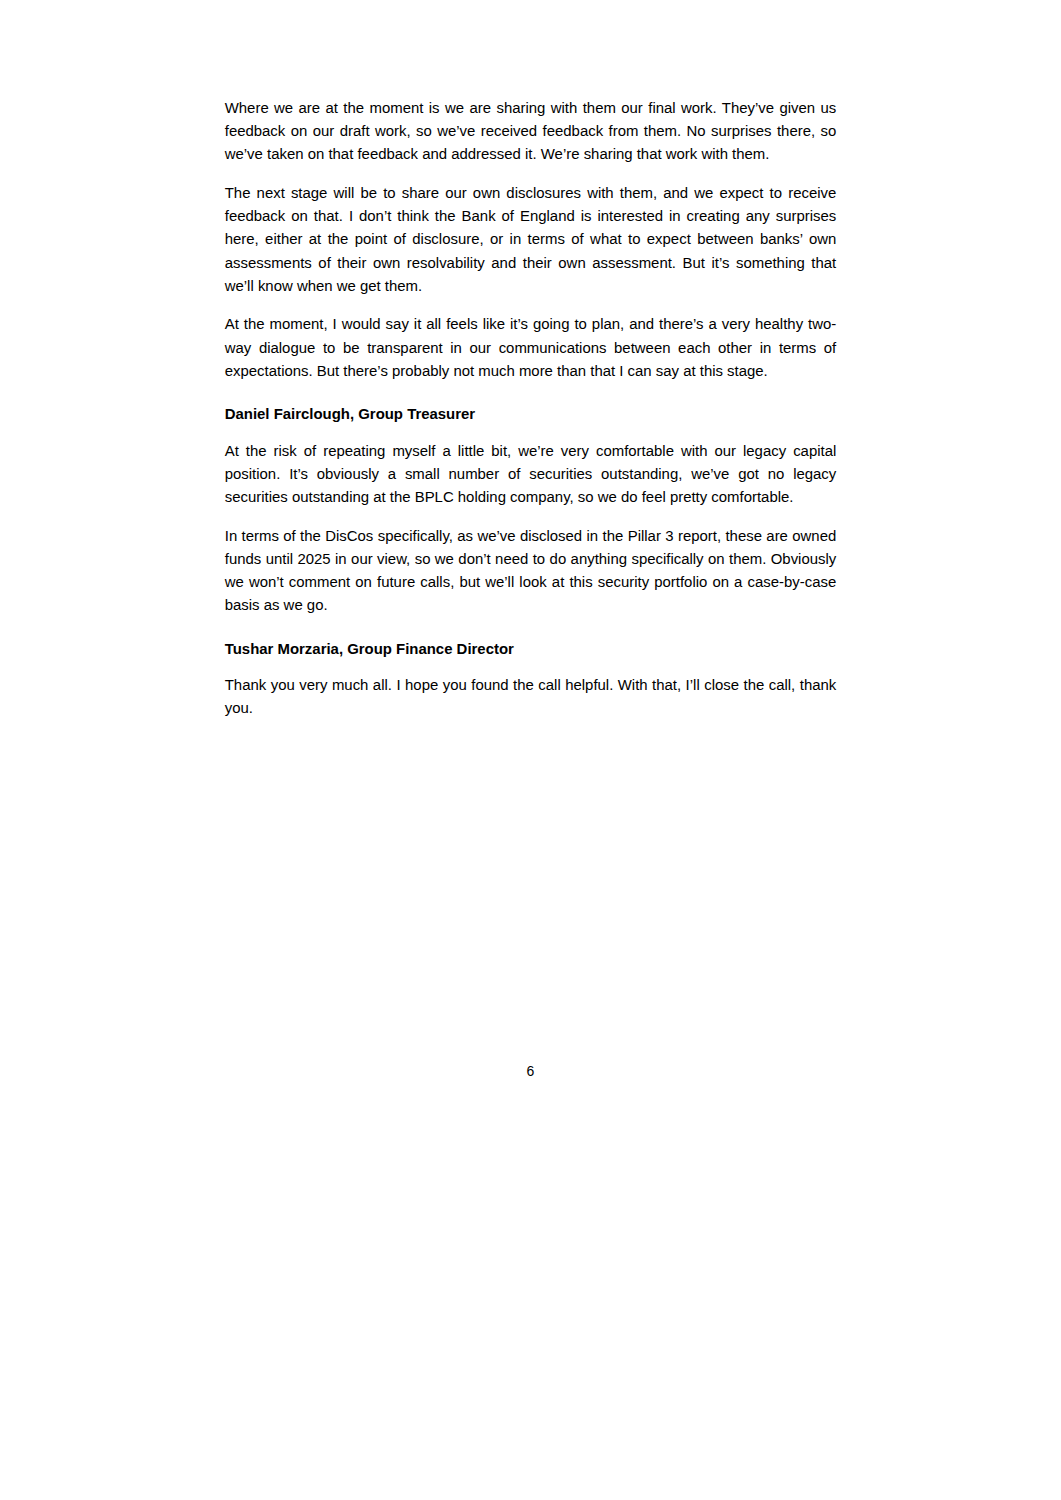Where we are at the moment is we are sharing with them our final work. They’ve given us feedback on our draft work, so we’ve received feedback from them. No surprises there, so we’ve taken on that feedback and addressed it. We’re sharing that work with them.
The next stage will be to share our own disclosures with them, and we expect to receive feedback on that. I don’t think the Bank of England is interested in creating any surprises here, either at the point of disclosure, or in terms of what to expect between banks’ own assessments of their own resolvability and their own assessment. But it’s something that we’ll know when we get them.
At the moment, I would say it all feels like it’s going to plan, and there’s a very healthy two-way dialogue to be transparent in our communications between each other in terms of expectations. But there’s probably not much more than that I can say at this stage.
Daniel Fairclough, Group Treasurer
At the risk of repeating myself a little bit, we’re very comfortable with our legacy capital position. It’s obviously a small number of securities outstanding, we’ve got no legacy securities outstanding at the BPLC holding company, so we do feel pretty comfortable.
In terms of the DisCos specifically, as we’ve disclosed in the Pillar 3 report, these are owned funds until 2025 in our view, so we don’t need to do anything specifically on them. Obviously we won’t comment on future calls, but we’ll look at this security portfolio on a case-by-case basis as we go.
Tushar Morzaria, Group Finance Director
Thank you very much all. I hope you found the call helpful. With that, I’ll close the call, thank you.
6